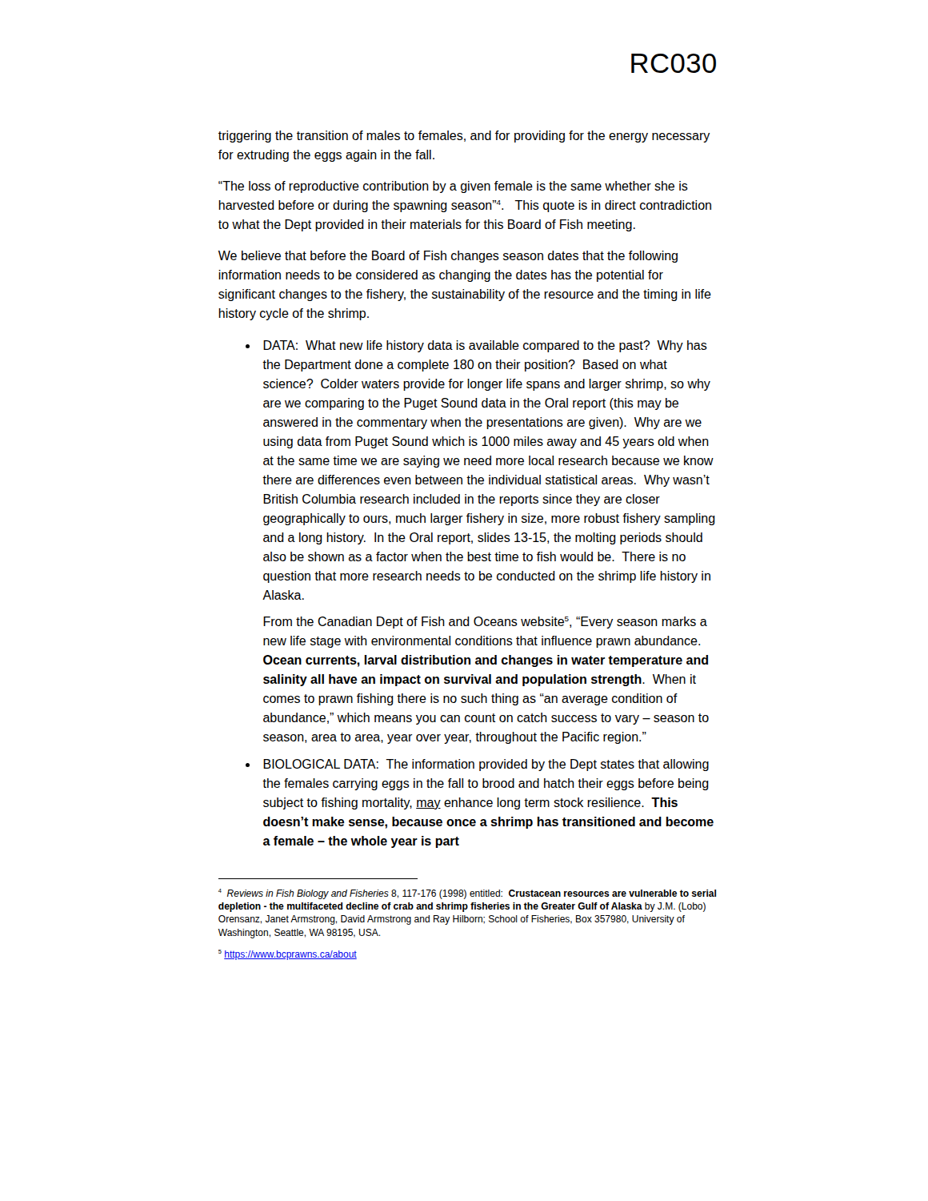RC030
triggering the transition of males to females, and for providing for the energy necessary for extruding the eggs again in the fall.
“The loss of reproductive contribution by a given female is the same whether she is harvested before or during the spawning season”4. This quote is in direct contradiction to what the Dept provided in their materials for this Board of Fish meeting.
We believe that before the Board of Fish changes season dates that the following information needs to be considered as changing the dates has the potential for significant changes to the fishery, the sustainability of the resource and the timing in life history cycle of the shrimp.
DATA: What new life history data is available compared to the past? Why has the Department done a complete 180 on their position? Based on what science? Colder waters provide for longer life spans and larger shrimp, so why are we comparing to the Puget Sound data in the Oral report (this may be answered in the commentary when the presentations are given). Why are we using data from Puget Sound which is 1000 miles away and 45 years old when at the same time we are saying we need more local research because we know there are differences even between the individual statistical areas. Why wasn’t British Columbia research included in the reports since they are closer geographically to ours, much larger fishery in size, more robust fishery sampling and a long history. In the Oral report, slides 13-15, the molting periods should also be shown as a factor when the best time to fish would be. There is no question that more research needs to be conducted on the shrimp life history in Alaska.
From the Canadian Dept of Fish and Oceans website5, “Every season marks a new life stage with environmental conditions that influence prawn abundance. Ocean currents, larval distribution and changes in water temperature and salinity all have an impact on survival and population strength. When it comes to prawn fishing there is no such thing as “an average condition of abundance,” which means you can count on catch success to vary – season to season, area to area, year over year, throughout the Pacific region.”
BIOLOGICAL DATA: The information provided by the Dept states that allowing the females carrying eggs in the fall to brood and hatch their eggs before being subject to fishing mortality, may enhance long term stock resilience. This doesn’t make sense, because once a shrimp has transitioned and become a female – the whole year is part
4 Reviews in Fish Biology and Fisheries 8, 117-176 (1998) entitled: Crustacean resources are vulnerable to serial depletion - the multifaceted decline of crab and shrimp fisheries in the Greater Gulf of Alaska by J.M. (Lobo) Orensanz, Janet Armstrong, David Armstrong and Ray Hilborn; School of Fisheries, Box 357980, University of Washington, Seattle, WA 98195, USA.
5 https://www.bcprawns.ca/about